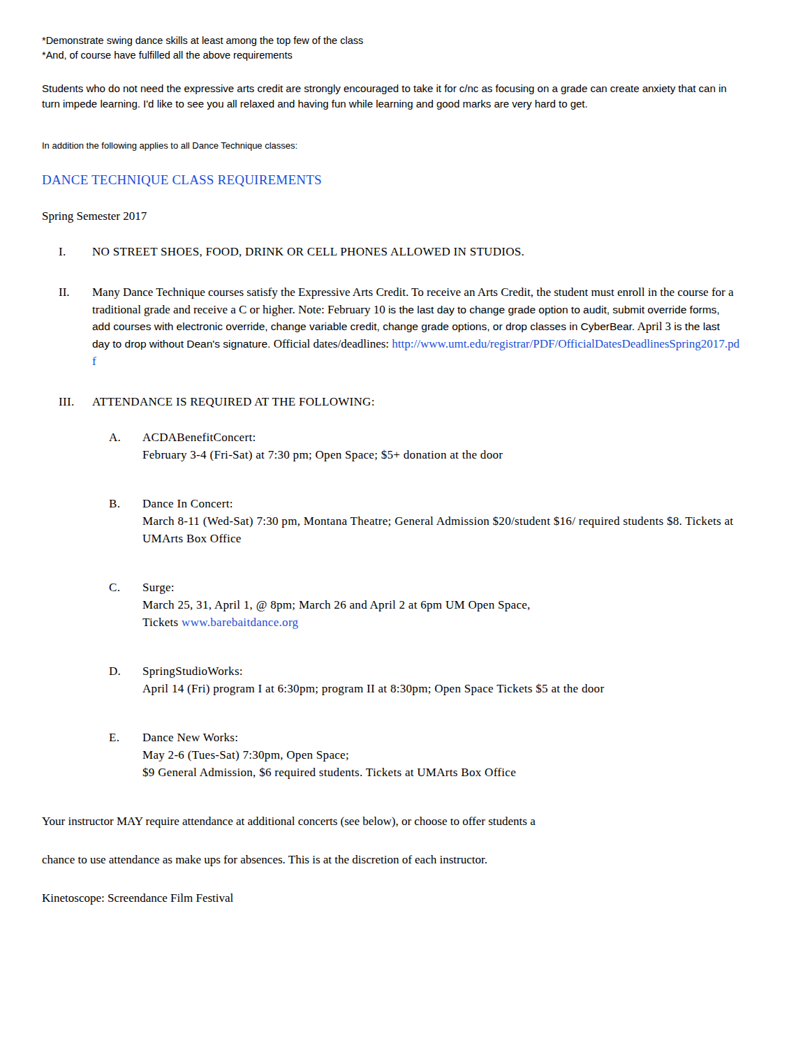*Demonstrate swing dance skills at least among the top few of the class
*And, of course have fulfilled all the above requirements
Students who do not need the expressive arts credit are strongly encouraged to take it for c/nc as focusing on a grade can create anxiety that can in turn impede learning. I'd like to see you all relaxed and having fun while learning and good marks are very hard to get.
In addition the following applies to all Dance Technique classes:
DANCE TECHNIQUE CLASS REQUIREMENTS
Spring Semester 2017
NO STREET SHOES, FOOD, DRINK OR CELL PHONES ALLOWED IN STUDIOS.
Many Dance Technique courses satisfy the Expressive Arts Credit. To receive an Arts Credit, the student must enroll in the course for a traditional grade and receive a C or higher. Note: February 10 is the last day to change grade option to audit, submit override forms, add courses with electronic override, change variable credit, change grade options, or drop classes in CyberBear. April 3 is the last day to drop without Dean's signature. Official dates/deadlines: http://www.umt.edu/registrar/PDF/OfficialDatesDeadlinesSpring2017.pdf
ATTENDANCE IS REQUIRED AT THE FOLLOWING:
ACDABenefitConcert: February 3-4 (Fri-Sat) at 7:30 pm; Open Space; $5+ donation at the door
Dance In Concert: March 8-11 (Wed-Sat) 7:30 pm, Montana Theatre; General Admission $20/student $16/ required students $8. Tickets at UMArts Box Office
Surge: March 25, 31, April 1, @ 8pm; March 26 and April 2 at 6pm UM Open Space, Tickets www.barebaitdance.org
SpringStudioWorks: April 14 (Fri) program I at 6:30pm; program II at 8:30pm; Open Space Tickets $5 at the door
Dance New Works: May 2-6 (Tues-Sat) 7:30pm, Open Space; $9 General Admission, $6 required students. Tickets at UMArts Box Office
Your instructor MAY require attendance at additional concerts (see below), or choose to offer students a
chance to use attendance as make ups for absences. This is at the discretion of each instructor.
Kinetoscope: Screendance Film Festival